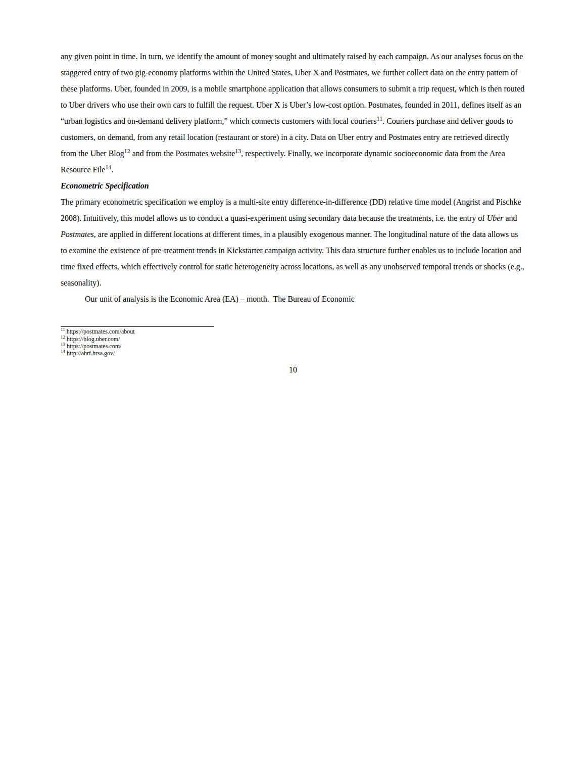any given point in time. In turn, we identify the amount of money sought and ultimately raised by each campaign. As our analyses focus on the staggered entry of two gig-economy platforms within the United States, Uber X and Postmates, we further collect data on the entry pattern of these platforms. Uber, founded in 2009, is a mobile smartphone application that allows consumers to submit a trip request, which is then routed to Uber drivers who use their own cars to fulfill the request. Uber X is Uber’s low-cost option. Postmates, founded in 2011, defines itself as an “urban logistics and on-demand delivery platform,” which connects customers with local couriers11. Couriers purchase and deliver goods to customers, on demand, from any retail location (restaurant or store) in a city. Data on Uber entry and Postmates entry are retrieved directly from the Uber Blog12 and from the Postmates website13, respectively. Finally, we incorporate dynamic socioeconomic data from the Area Resource File14.
Econometric Specification
The primary econometric specification we employ is a multi-site entry difference-in-difference (DD) relative time model (Angrist and Pischke 2008). Intuitively, this model allows us to conduct a quasi-experiment using secondary data because the treatments, i.e. the entry of Uber and Postmates, are applied in different locations at different times, in a plausibly exogenous manner. The longitudinal nature of the data allows us to examine the existence of pre-treatment trends in Kickstarter campaign activity. This data structure further enables us to include location and time fixed effects, which effectively control for static heterogeneity across locations, as well as any unobserved temporal trends or shocks (e.g., seasonality).
Our unit of analysis is the Economic Area (EA) – month. The Bureau of Economic
11 https://postmates.com/about
12 https://blog.uber.com/
13 https://postmates.com/
14 http://ahrf.hrsa.gov/
10